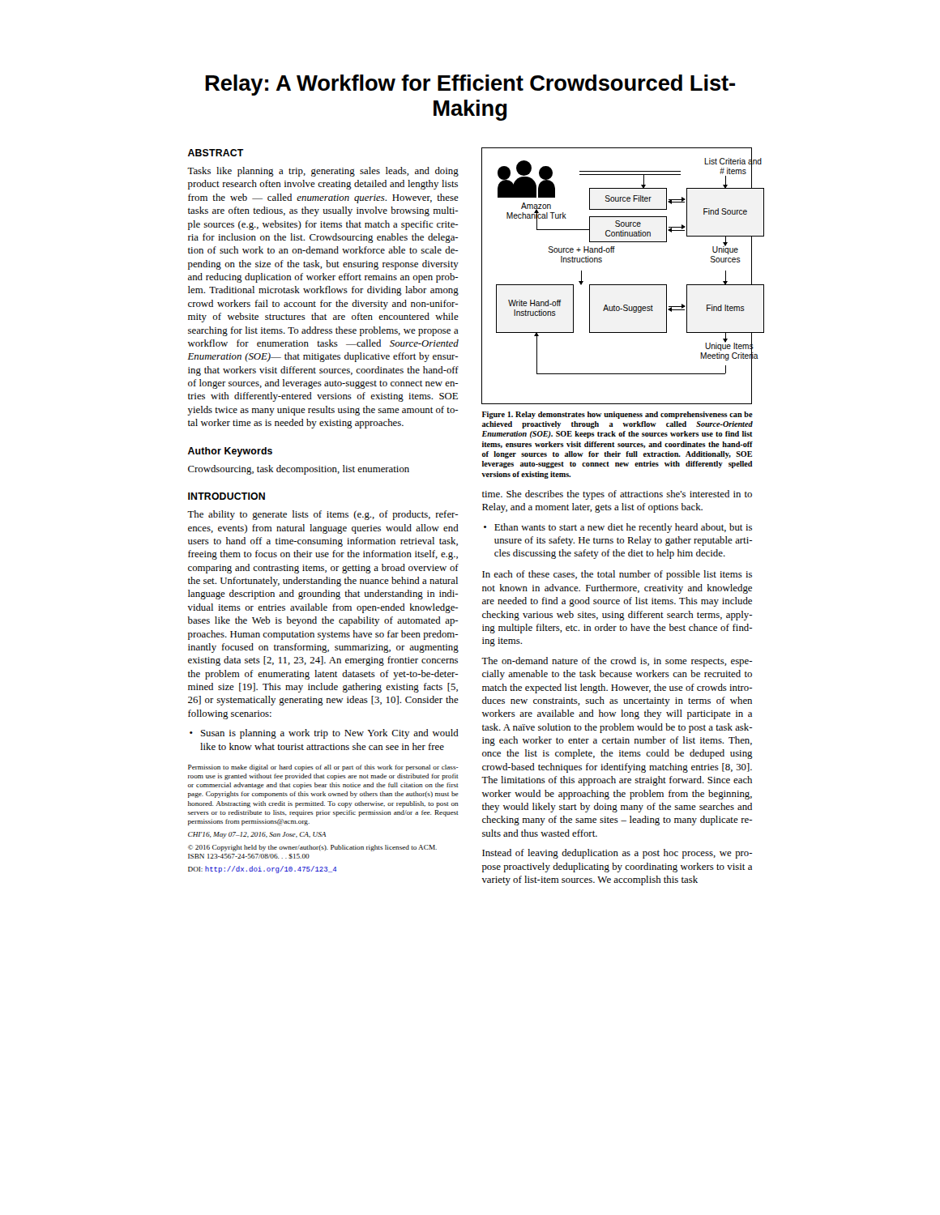Relay: A Workflow for Efficient Crowdsourced List-Making
ABSTRACT
Tasks like planning a trip, generating sales leads, and doing product research often involve creating detailed and lengthy lists from the web — called enumeration queries. However, these tasks are often tedious, as they usually involve browsing multiple sources (e.g., websites) for items that match a specific criteria for inclusion on the list. Crowdsourcing enables the delegation of such work to an on-demand workforce able to scale depending on the size of the task, but ensuring response diversity and reducing duplication of worker effort remains an open problem. Traditional microtask workflows for dividing labor among crowd workers fail to account for the diversity and non-uniformity of website structures that are often encountered while searching for list items. To address these problems, we propose a workflow for enumeration tasks —called Source-Oriented Enumeration (SOE)— that mitigates duplicative effort by ensuring that workers visit different sources, coordinates the hand-off of longer sources, and leverages auto-suggest to connect new entries with differently-entered versions of existing items. SOE yields twice as many unique results using the same amount of total worker time as is needed by existing approaches.
Author Keywords
Crowdsourcing, task decomposition, list enumeration
INTRODUCTION
The ability to generate lists of items (e.g., of products, references, events) from natural language queries would allow end users to hand off a time-consuming information retrieval task, freeing them to focus on their use for the information itself, e.g., comparing and contrasting items, or getting a broad overview of the set. Unfortunately, understanding the nuance behind a natural language description and grounding that understanding in individual items or entries available from open-ended knowledgebases like the Web is beyond the capability of automated approaches. Human computation systems have so far been predominantly focused on transforming, summarizing, or augmenting existing data sets [2, 11, 23, 24]. An emerging frontier concerns the problem of enumerating latent datasets of yet-to-be-determined size [19]. This may include gathering existing facts [5, 26] or systematically generating new ideas [3, 10]. Consider the following scenarios:
Susan is planning a work trip to New York City and would like to know what tourist attractions she can see in her free
Permission to make digital or hard copies of all or part of this work for personal or classroom use is granted without fee provided that copies are not made or distributed for profit or commercial advantage and that copies bear this notice and the full citation on the first page. Copyrights for components of this work owned by others than the author(s) must be honored. Abstracting with credit is permitted. To copy otherwise, or republish, to post on servers or to redistribute to lists, requires prior specific permission and/or a fee. Request permissions from permissions@acm.org.
CHI'16, May 07–12, 2016, San Jose, CA, USA
© 2016 Copyright held by the owner/author(s). Publication rights licensed to ACM.
ISBN 123-4567-24-567/08/06. . . $15.00
DOI: http://dx.doi.org/10.475/123_4
Amazon
Mechanical Turk
List Criteria and
# items
Source Filter
Find Source
Source
Continuation
Source + Hand-off
Instructions
Unique
Sources
Write Hand-off
Instructions
Auto-Suggest
Find Items
Unique Items
Meeting Criteria
Figure 1. Relay demonstrates how uniqueness and comprehensiveness can be achieved proactively through a workflow called Source-Oriented Enumeration (SOE). SOE keeps track of the sources workers use to find list items, ensures workers visit different sources, and coordinates the hand-off of longer sources to allow for their full extraction. Additionally, SOE leverages auto-suggest to connect new entries with differently spelled versions of existing items.
time. She describes the types of attractions she's interested in to Relay, and a moment later, gets a list of options back.
Ethan wants to start a new diet he recently heard about, but is unsure of its safety. He turns to Relay to gather reputable articles discussing the safety of the diet to help him decide.
In each of these cases, the total number of possible list items is not known in advance. Furthermore, creativity and knowledge are needed to find a good source of list items. This may include checking various web sites, using different search terms, applying multiple filters, etc. in order to have the best chance of finding items.
The on-demand nature of the crowd is, in some respects, especially amenable to the task because workers can be recruited to match the expected list length. However, the use of crowds introduces new constraints, such as uncertainty in terms of when workers are available and how long they will participate in a task. A naïve solution to the problem would be to post a task asking each worker to enter a certain number of list items. Then, once the list is complete, the items could be deduped using crowd-based techniques for identifying matching entries [8, 30]. The limitations of this approach are straight forward. Since each worker would be approaching the problem from the beginning, they would likely start by doing many of the same searches and checking many of the same sites – leading to many duplicate results and thus wasted effort.
Instead of leaving deduplication as a post hoc process, we propose proactively deduplicating by coordinating workers to visit a variety of list-item sources. We accomplish this task